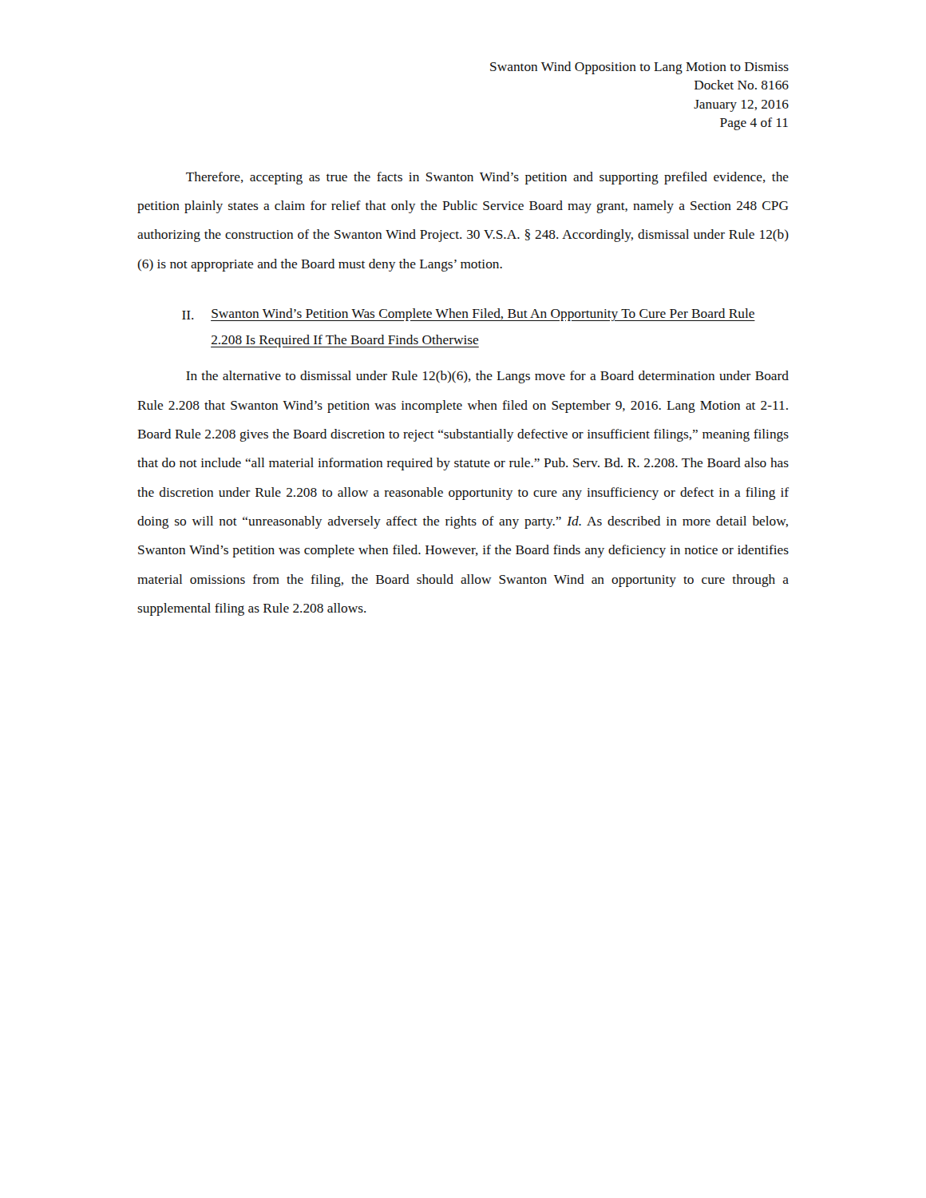Swanton Wind Opposition to Lang Motion to Dismiss
Docket No. 8166
January 12, 2016
Page 4 of 11
Therefore, accepting as true the facts in Swanton Wind’s petition and supporting prefiled evidence, the petition plainly states a claim for relief that only the Public Service Board may grant, namely a Section 248 CPG authorizing the construction of the Swanton Wind Project. 30 V.S.A. § 248. Accordingly, dismissal under Rule 12(b)(6) is not appropriate and the Board must deny the Langs’ motion.
II. Swanton Wind’s Petition Was Complete When Filed, But An Opportunity To Cure Per Board Rule 2.208 Is Required If The Board Finds Otherwise
In the alternative to dismissal under Rule 12(b)(6), the Langs move for a Board determination under Board Rule 2.208 that Swanton Wind’s petition was incomplete when filed on September 9, 2016. Lang Motion at 2-11. Board Rule 2.208 gives the Board discretion to reject “substantially defective or insufficient filings,” meaning filings that do not include “all material information required by statute or rule.” Pub. Serv. Bd. R. 2.208. The Board also has the discretion under Rule 2.208 to allow a reasonable opportunity to cure any insufficiency or defect in a filing if doing so will not “unreasonably adversely affect the rights of any party.” Id. As described in more detail below, Swanton Wind’s petition was complete when filed. However, if the Board finds any deficiency in notice or identifies material omissions from the filing, the Board should allow Swanton Wind an opportunity to cure through a supplemental filing as Rule 2.208 allows.